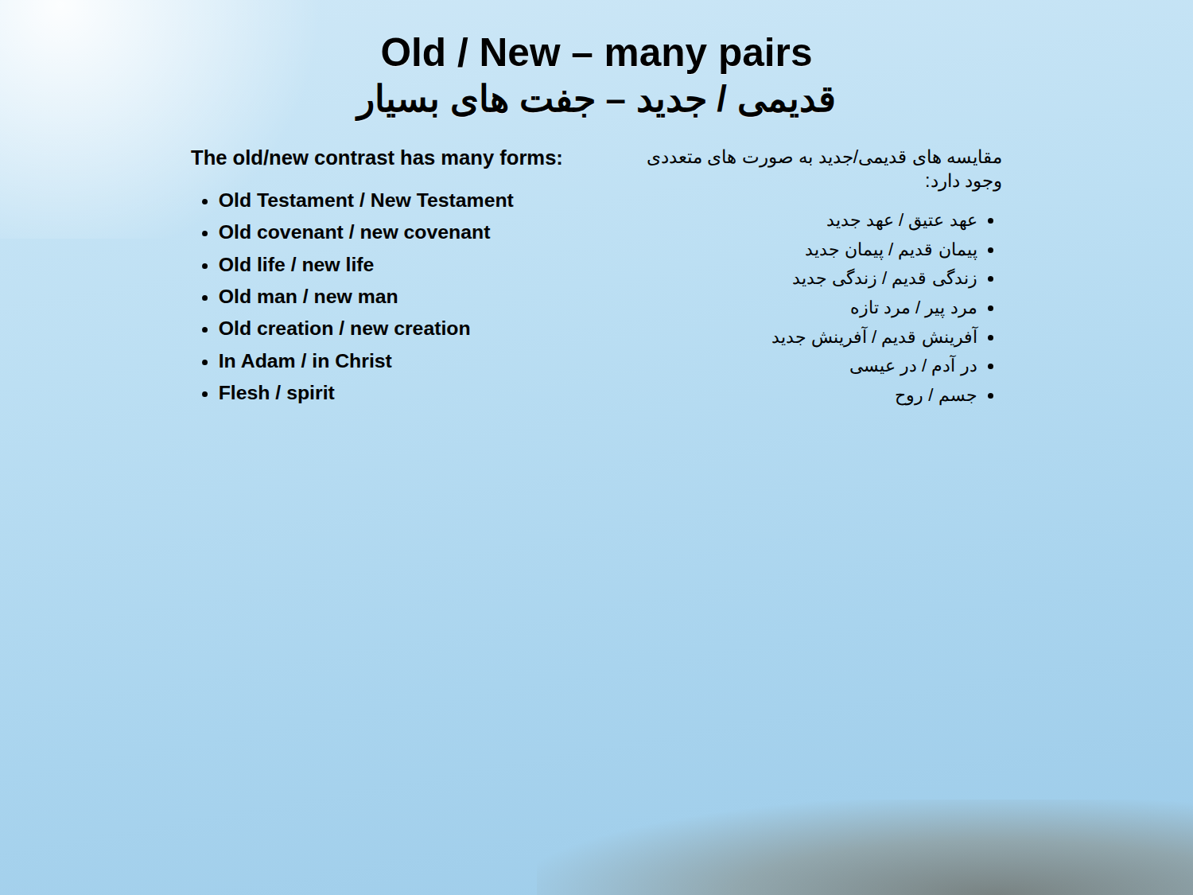Old / New – many pairs قدیمی / جدید – جفت های بسیار
The old/new contrast has many forms:
Old Testament / New Testament
Old covenant / new covenant
Old life / new life
Old man / new man
Old creation / new creation
In Adam / in Christ
Flesh / spirit
مقایسه های قدیمی/جدید به صورت های متعددی وجود دارد:
عهد عتیق / عهد جدید
پیمان قدیم / پیمان جدید
زندگی قدیم / زندگی جدید
مرد پیر / مرد تازه
آفرینش قدیم / آفرینش جدید
در آدم / در عیسی
جسم / روح